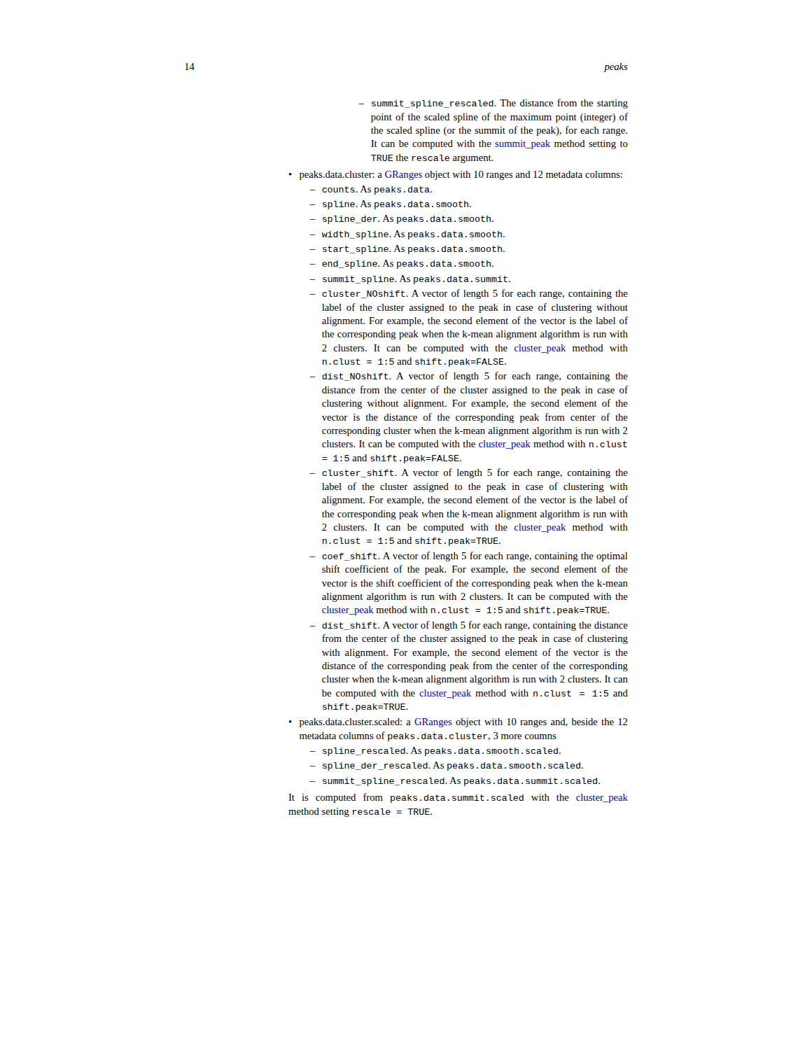14 peaks
summit_spline_rescaled. The distance from the starting point of the scaled spline of the maximum point (integer) of the scaled spline (or the summit of the peak), for each range. It can be computed with the summit_peak method setting to TRUE the rescale argument.
peaks.data.cluster: a GRanges object with 10 ranges and 12 metadata columns:
counts. As peaks.data.
spline. As peaks.data.smooth.
spline_der. As peaks.data.smooth.
width_spline. As peaks.data.smooth.
start_spline. As peaks.data.smooth.
end_spline. As peaks.data.smooth.
summit_spline. As peaks.data.summit.
cluster_NOshift. A vector of length 5 for each range, containing the label of the cluster assigned to the peak in case of clustering without alignment. For example, the second element of the vector is the label of the corresponding peak when the k-mean alignment algorithm is run with 2 clusters. It can be computed with the cluster_peak method with n.clust = 1:5 and shift.peak=FALSE.
dist_NOshift. A vector of length 5 for each range, containing the distance from the center of the cluster assigned to the peak in case of clustering without alignment. For example, the second element of the vector is the distance of the corresponding peak from center of the corresponding cluster when the k-mean alignment algorithm is run with 2 clusters. It can be computed with the cluster_peak method with n.clust = 1:5 and shift.peak=FALSE.
cluster_shift. A vector of length 5 for each range, containing the label of the cluster assigned to the peak in case of clustering with alignment. For example, the second element of the vector is the label of the corresponding peak when the k-mean alignment algorithm is run with 2 clusters. It can be computed with the cluster_peak method with n.clust = 1:5 and shift.peak=TRUE.
coef_shift. A vector of length 5 for each range, containing the optimal shift coefficient of the peak. For example, the second element of the vector is the shift coefficient of the corresponding peak when the k-mean alignment algorithm is run with 2 clusters. It can be computed with the cluster_peak method with n.clust = 1:5 and shift.peak=TRUE.
dist_shift. A vector of length 5 for each range, containing the distance from the center of the cluster assigned to the peak in case of clustering with alignment. For example, the second element of the vector is the distance of the corresponding peak from the center of the corresponding cluster when the k-mean alignment algorithm is run with 2 clusters. It can be computed with the cluster_peak method with n.clust = 1:5 and shift.peak=TRUE.
peaks.data.cluster.scaled: a GRanges object with 10 ranges and, beside the 12 metadata columns of peaks.data.cluster, 3 more coumns
spline_rescaled. As peaks.data.smooth.scaled.
spline_der_rescaled. As peaks.data.smooth.scaled.
summit_spline_rescaled. As peaks.data.summit.scaled.
It is computed from peaks.data.summit.scaled with the cluster_peak method setting rescale = TRUE.